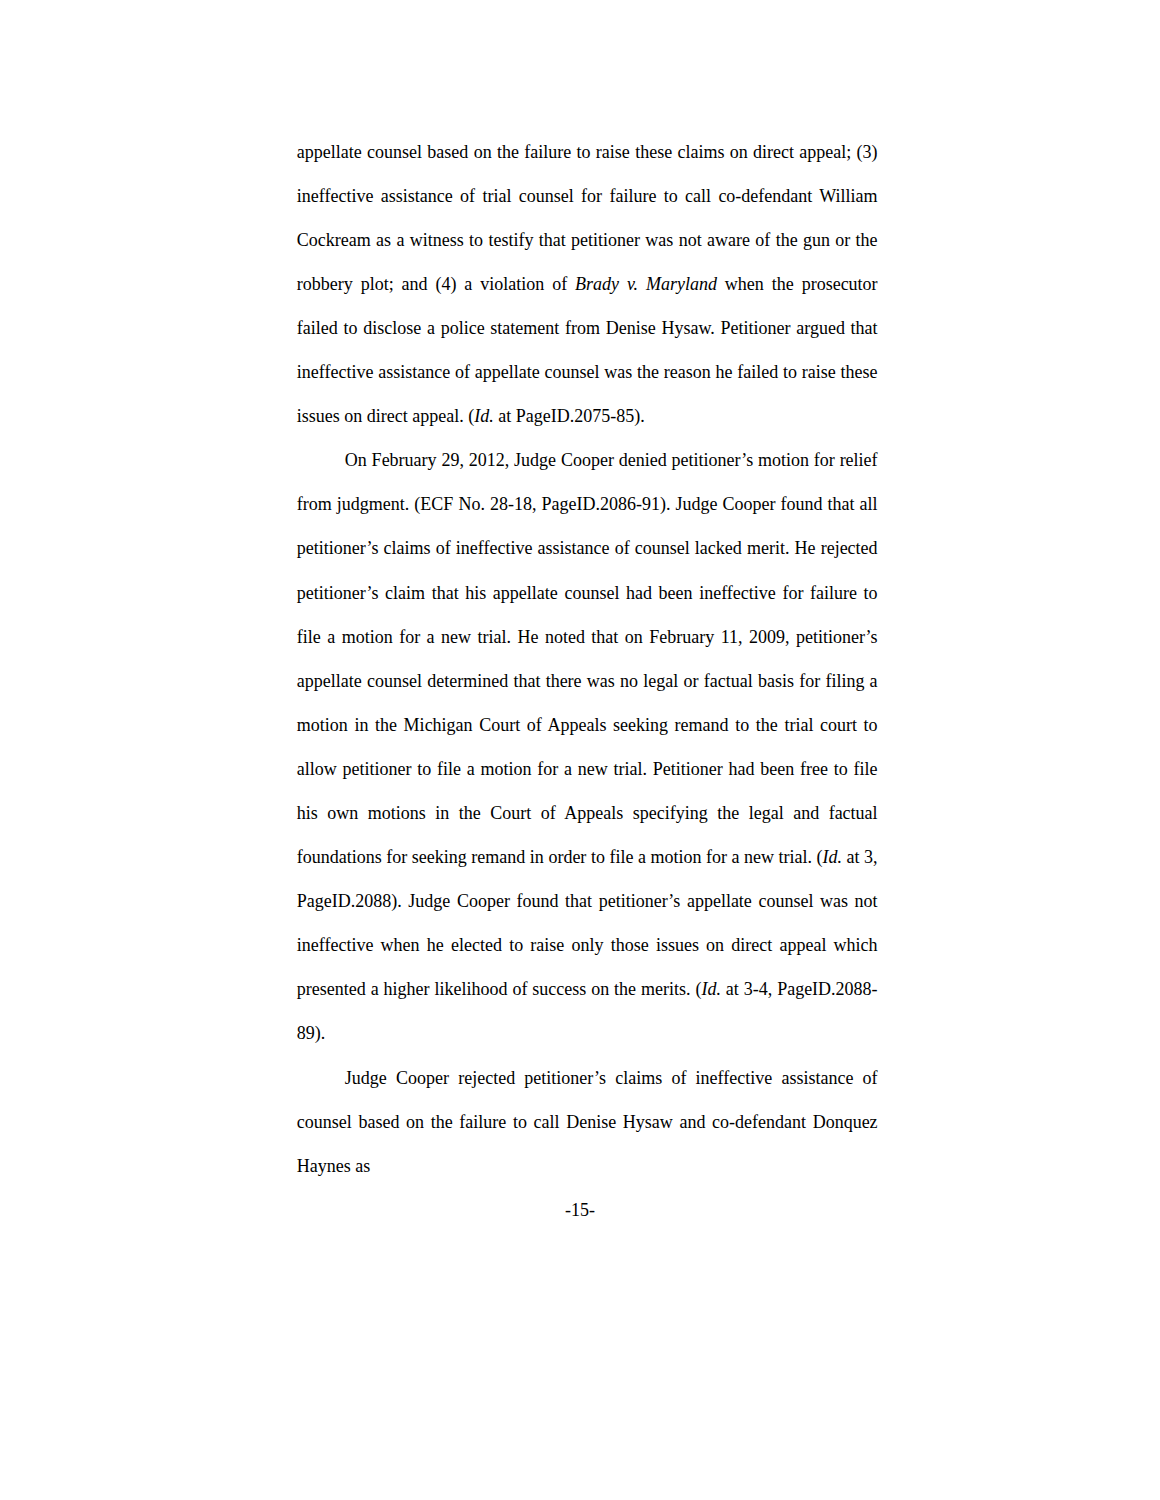appellate counsel based on the failure to raise these claims on direct appeal; (3) ineffective assistance of trial counsel for failure to call co-defendant William Cockream as a witness to testify that petitioner was not aware of the gun or the robbery plot; and (4) a violation of Brady v. Maryland when the prosecutor failed to disclose a police statement from Denise Hysaw. Petitioner argued that ineffective assistance of appellate counsel was the reason he failed to raise these issues on direct appeal. (Id. at PageID.2075-85).
On February 29, 2012, Judge Cooper denied petitioner’s motion for relief from judgment. (ECF No. 28-18, PageID.2086-91). Judge Cooper found that all petitioner’s claims of ineffective assistance of counsel lacked merit. He rejected petitioner’s claim that his appellate counsel had been ineffective for failure to file a motion for a new trial. He noted that on February 11, 2009, petitioner’s appellate counsel determined that there was no legal or factual basis for filing a motion in the Michigan Court of Appeals seeking remand to the trial court to allow petitioner to file a motion for a new trial. Petitioner had been free to file his own motions in the Court of Appeals specifying the legal and factual foundations for seeking remand in order to file a motion for a new trial. (Id. at 3, PageID.2088). Judge Cooper found that petitioner’s appellate counsel was not ineffective when he elected to raise only those issues on direct appeal which presented a higher likelihood of success on the merits. (Id. at 3-4, PageID.2088-89).
Judge Cooper rejected petitioner’s claims of ineffective assistance of counsel based on the failure to call Denise Hysaw and co-defendant Donquez Haynes as
-15-